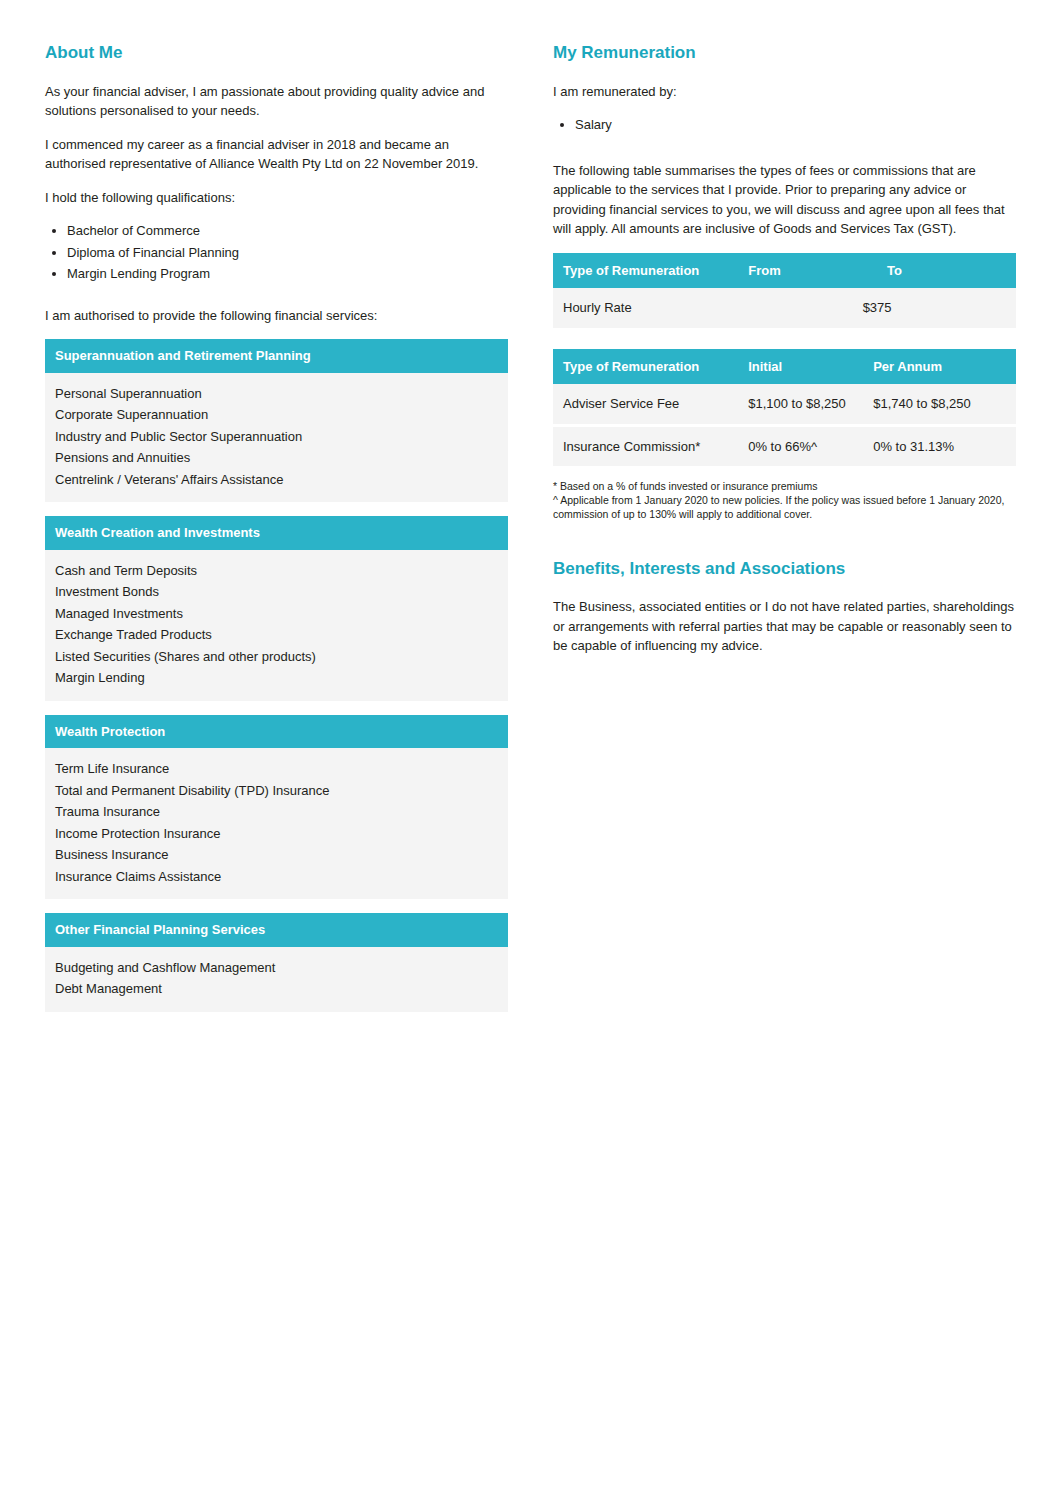About Me
As your financial adviser, I am passionate about providing quality advice and solutions personalised to your needs.
I commenced my career as a financial adviser in 2018 and became an authorised representative of Alliance Wealth Pty Ltd on 22 November 2019.
I hold the following qualifications:
Bachelor of Commerce
Diploma of Financial Planning
Margin Lending Program
I am authorised to provide the following financial services:
Superannuation and Retirement Planning
Personal Superannuation
Corporate Superannuation
Industry and Public Sector Superannuation
Pensions and Annuities
Centrelink / Veterans' Affairs Assistance
Wealth Creation and Investments
Cash and Term Deposits
Investment Bonds
Managed Investments
Exchange Traded Products
Listed Securities (Shares and other products)
Margin Lending
Wealth Protection
Term Life Insurance
Total and Permanent Disability (TPD) Insurance
Trauma Insurance
Income Protection Insurance
Business Insurance
Insurance Claims Assistance
Other Financial Planning Services
Budgeting and Cashflow Management
Debt Management
My Remuneration
I am remunerated by:
Salary
The following table summarises the types of fees or commissions that are applicable to the services that I provide. Prior to preparing any advice or providing financial services to you, we will discuss and agree upon all fees that will apply. All amounts are inclusive of Goods and Services Tax (GST).
| Type of Remuneration | From | To |
| --- | --- | --- |
| Hourly Rate | $375 |
| Type of Remuneration | Initial | Per Annum |
| --- | --- | --- |
| Adviser Service Fee | $1,100 to $8,250 | $1,740 to $8,250 |
| Insurance Commission* | 0% to 66%^ | 0% to 31.13% |
* Based on a % of funds invested or insurance premiums
^ Applicable from 1 January 2020 to new policies. If the policy was issued before 1 January 2020, commission of up to 130% will apply to additional cover.
Benefits, Interests and Associations
The Business, associated entities or I do not have related parties, shareholdings or arrangements with referral parties that may be capable or reasonably seen to be capable of influencing my advice.